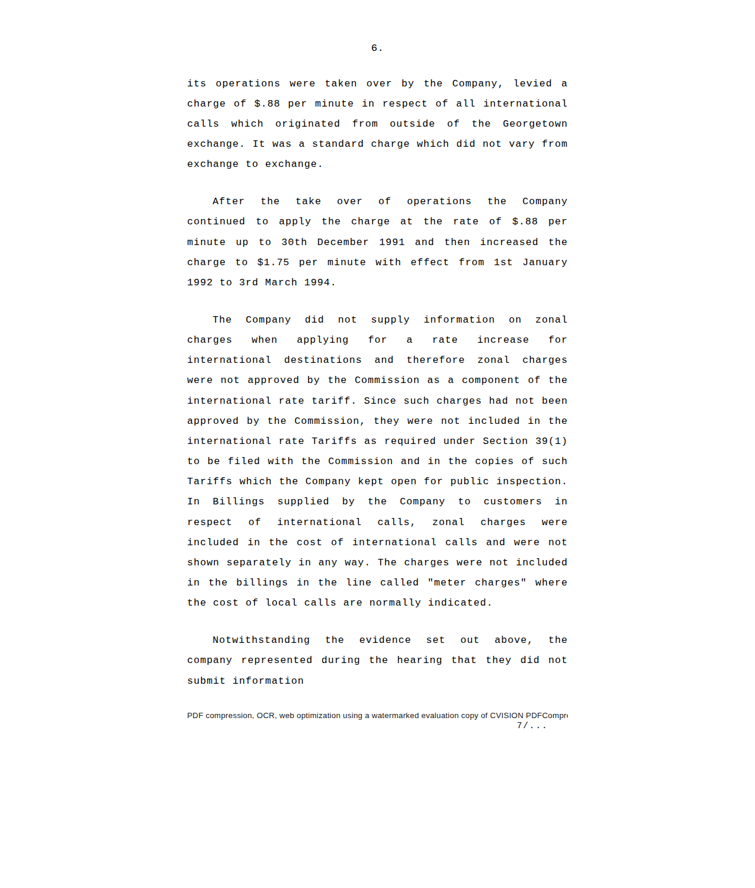6.
its operations were taken over by the Company, levied a charge of $.88 per minute in respect of all international calls which originated from outside of the Georgetown exchange. It was a standard charge which did not vary from exchange to exchange.
After the take over of operations the Company continued to apply the charge at the rate of $.88 per minute up to 30th December 1991 and then increased the charge to $1.75 per minute with effect from 1st January 1992 to 3rd March 1994.
The Company did not supply information on zonal charges when applying for a rate increase for international destinations and therefore zonal charges were not approved by the Commission as a component of the international rate tariff. Since such charges had not been approved by the Commission, they were not included in the international rate Tariffs as required under Section 39(1) to be filed with the Commission and in the copies of such Tariffs which the Company kept open for public inspection. In Billings supplied by the Company to customers in respect of international calls, zonal charges were included in the cost of international calls and were not shown separately in any way. The charges were not included in the billings in the line called "meter charges" where the cost of local calls are normally indicated.
Notwithstanding the evidence set out above, the company represented during the hearing that they did not submit information
PDF compression, OCR, web optimization using a watermarked evaluation copy of CVISION PDFCompressor 7/...